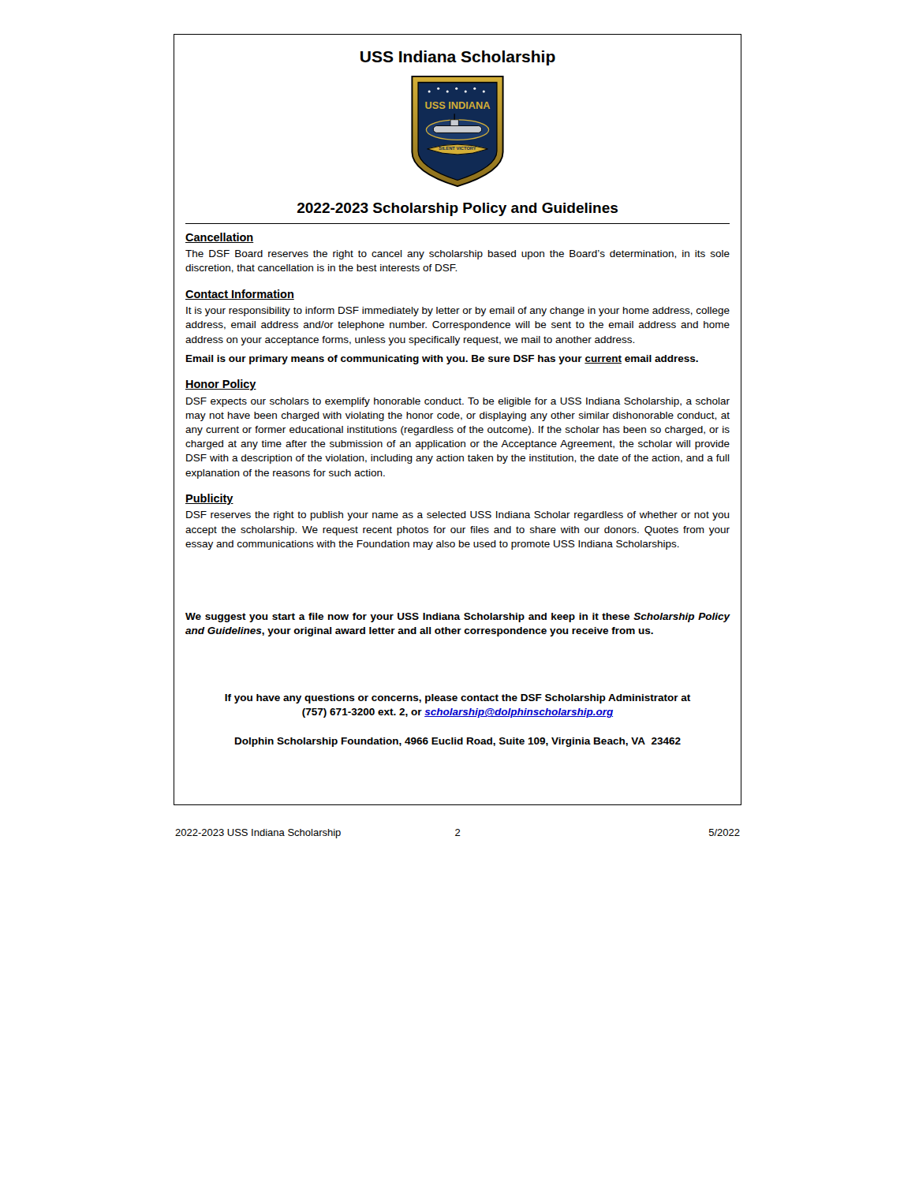USS Indiana Scholarship
2022-2023 Scholarship Policy and Guidelines
Cancellation
The DSF Board reserves the right to cancel any scholarship based upon the Board’s determination, in its sole discretion, that cancellation is in the best interests of DSF.
Contact Information
It is your responsibility to inform DSF immediately by letter or by email of any change in your home address, college address, email address and/or telephone number. Correspondence will be sent to the email address and home address on your acceptance forms, unless you specifically request, we mail to another address.
Email is our primary means of communicating with you. Be sure DSF has your current email address.
Honor Policy
DSF expects our scholars to exemplify honorable conduct. To be eligible for a USS Indiana Scholarship, a scholar may not have been charged with violating the honor code, or displaying any other similar dishonorable conduct, at any current or former educational institutions (regardless of the outcome). If the scholar has been so charged, or is charged at any time after the submission of an application or the Acceptance Agreement, the scholar will provide DSF with a description of the violation, including any action taken by the institution, the date of the action, and a full explanation of the reasons for such action.
Publicity
DSF reserves the right to publish your name as a selected USS Indiana Scholar regardless of whether or not you accept the scholarship. We request recent photos for our files and to share with our donors. Quotes from your essay and communications with the Foundation may also be used to promote USS Indiana Scholarships.
We suggest you start a file now for your USS Indiana Scholarship and keep in it these Scholarship Policy and Guidelines, your original award letter and all other correspondence you receive from us.
If you have any questions or concerns, please contact the DSF Scholarship Administrator at
(757) 671-3200 ext. 2, or scholarship@dolphinscholarship.org
Dolphin Scholarship Foundation, 4966 Euclid Road, Suite 109, Virginia Beach, VA 23462
2022-2023 USS Indiana Scholarship
2
5/2022